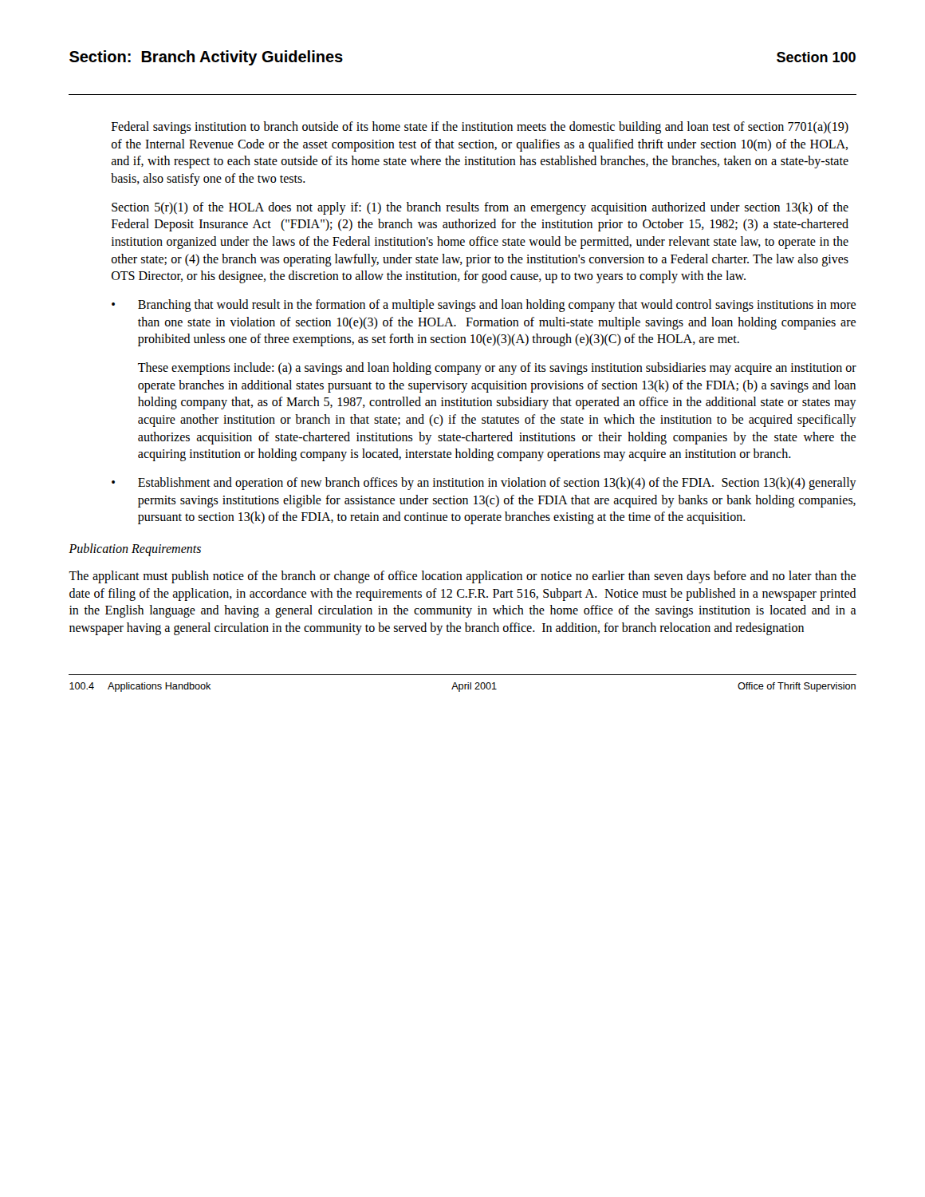Section: Branch Activity Guidelines
Section 100
Federal savings institution to branch outside of its home state if the institution meets the domestic building and loan test of section 7701(a)(19) of the Internal Revenue Code or the asset composition test of that section, or qualifies as a qualified thrift under section 10(m) of the HOLA, and if, with respect to each state outside of its home state where the institution has established branches, the branches, taken on a state-by-state basis, also satisfy one of the two tests.
Section 5(r)(1) of the HOLA does not apply if: (1) the branch results from an emergency acquisition authorized under section 13(k) of the Federal Deposit Insurance Act ("FDIA"); (2) the branch was authorized for the institution prior to October 15, 1982; (3) a state-chartered institution organized under the laws of the Federal institution's home office state would be permitted, under relevant state law, to operate in the other state; or (4) the branch was operating lawfully, under state law, prior to the institution's conversion to a Federal charter. The law also gives OTS Director, or his designee, the discretion to allow the institution, for good cause, up to two years to comply with the law.
Branching that would result in the formation of a multiple savings and loan holding company that would control savings institutions in more than one state in violation of section 10(e)(3) of the HOLA. Formation of multi-state multiple savings and loan holding companies are prohibited unless one of three exemptions, as set forth in section 10(e)(3)(A) through (e)(3)(C) of the HOLA, are met.
These exemptions include: (a) a savings and loan holding company or any of its savings institution subsidiaries may acquire an institution or operate branches in additional states pursuant to the supervisory acquisition provisions of section 13(k) of the FDIA; (b) a savings and loan holding company that, as of March 5, 1987, controlled an institution subsidiary that operated an office in the additional state or states may acquire another institution or branch in that state; and (c) if the statutes of the state in which the institution to be acquired specifically authorizes acquisition of state-chartered institutions by state-chartered institutions or their holding companies by the state where the acquiring institution or holding company is located, interstate holding company operations may acquire an institution or branch.
Establishment and operation of new branch offices by an institution in violation of section 13(k)(4) of the FDIA. Section 13(k)(4) generally permits savings institutions eligible for assistance under section 13(c) of the FDIA that are acquired by banks or bank holding companies, pursuant to section 13(k) of the FDIA, to retain and continue to operate branches existing at the time of the acquisition.
Publication Requirements
The applicant must publish notice of the branch or change of office location application or notice no earlier than seven days before and no later than the date of filing of the application, in accordance with the requirements of 12 C.F.R. Part 516, Subpart A. Notice must be published in a newspaper printed in the English language and having a general circulation in the community in which the home office of the savings institution is located and in a newspaper having a general circulation in the community to be served by the branch office. In addition, for branch relocation and redesignation
100.4 Applications Handbook
April 2001
Office of Thrift Supervision